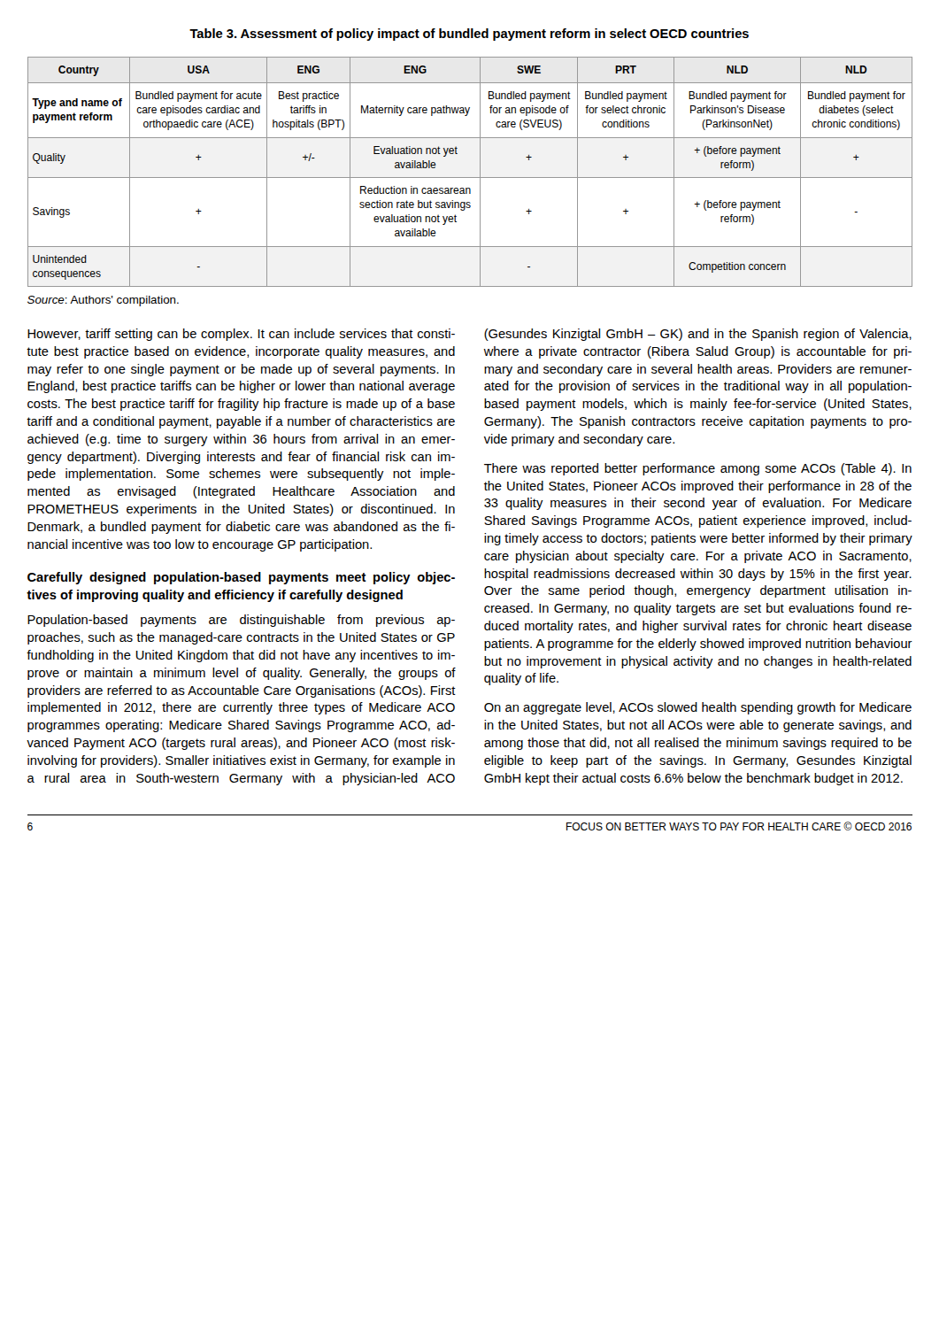Table 3. Assessment of policy impact of bundled payment reform in select OECD countries
| Country | USA | ENG | ENG | SWE | PRT | NLD | NLD |
| --- | --- | --- | --- | --- | --- | --- | --- |
| Type and name of payment reform | Bundled payment for acute care episodes cardiac and orthopaedic care (ACE) | Best practice tariffs in hospitals (BPT) | Maternity care pathway | Bundled payment for an episode of care (SVEUS) | Bundled payment for select chronic conditions | Bundled payment for Parkinson's Disease (ParkinsonNet) | Bundled payment for diabetes (select chronic conditions) |
| Quality | + | +/- | Evaluation not yet available | + | + | + (before payment reform) | + |
| Savings | + | | Reduction in caesarean section rate but savings evaluation not yet available | + | + | + (before payment reform) | - |
| Unintended consequences | - | | | - | | Competition concern | |
Source: Authors' compilation.
However, tariff setting can be complex. It can include services that constitute best practice based on evidence, incorporate quality measures, and may refer to one single payment or be made up of several payments. In England, best practice tariffs can be higher or lower than national average costs. The best practice tariff for fragility hip fracture is made up of a base tariff and a conditional payment, payable if a number of characteristics are achieved (e.g. time to surgery within 36 hours from arrival in an emergency department). Diverging interests and fear of financial risk can impede implementation. Some schemes were subsequently not implemented as envisaged (Integrated Healthcare Association and PROMETHEUS experiments in the United States) or discontinued. In Denmark, a bundled payment for diabetic care was abandoned as the financial incentive was too low to encourage GP participation.
Carefully designed population-based payments meet policy objectives of improving quality and efficiency if carefully designed
Population-based payments are distinguishable from previous approaches, such as the managed-care contracts in the United States or GP fundholding in the United Kingdom that did not have any incentives to improve or maintain a minimum level of quality. Generally, the groups of providers are referred to as Accountable Care Organisations (ACOs). First implemented in 2012, there are currently three types of Medicare ACO programmes operating: Medicare Shared Savings Programme ACO, advanced Payment ACO (targets rural areas), and Pioneer ACO (most risk-involving for providers). Smaller initiatives exist in Germany, for example in a rural area in South-western Germany with a physician-led ACO (Gesundes Kinzigtal GmbH – GK) and in the Spanish region of Valencia, where a private contractor (Ribera Salud Group) is accountable for primary and secondary care in several health areas. Providers are remunerated for the provision of services in the traditional way in all population-based payment models, which is mainly fee-for-service (United States, Germany). The Spanish contractors receive capitation payments to provide primary and secondary care.
There was reported better performance among some ACOs (Table 4). In the United States, Pioneer ACOs improved their performance in 28 of the 33 quality measures in their second year of evaluation. For Medicare Shared Savings Programme ACOs, patient experience improved, including timely access to doctors; patients were better informed by their primary care physician about specialty care. For a private ACO in Sacramento, hospital readmissions decreased within 30 days by 15% in the first year. Over the same period though, emergency department utilisation increased. In Germany, no quality targets are set but evaluations found reduced mortality rates, and higher survival rates for chronic heart disease patients. A programme for the elderly showed improved nutrition behaviour but no improvement in physical activity and no changes in health-related quality of life.
On an aggregate level, ACOs slowed health spending growth for Medicare in the United States, but not all ACOs were able to generate savings, and among those that did, not all realised the minimum savings required to be eligible to keep part of the savings. In Germany, Gesundes Kinzigtal GmbH kept their actual costs 6.6% below the benchmark budget in 2012.
6 FOCUS ON BETTER WAYS TO PAY FOR HEALTH CARE © OECD 2016